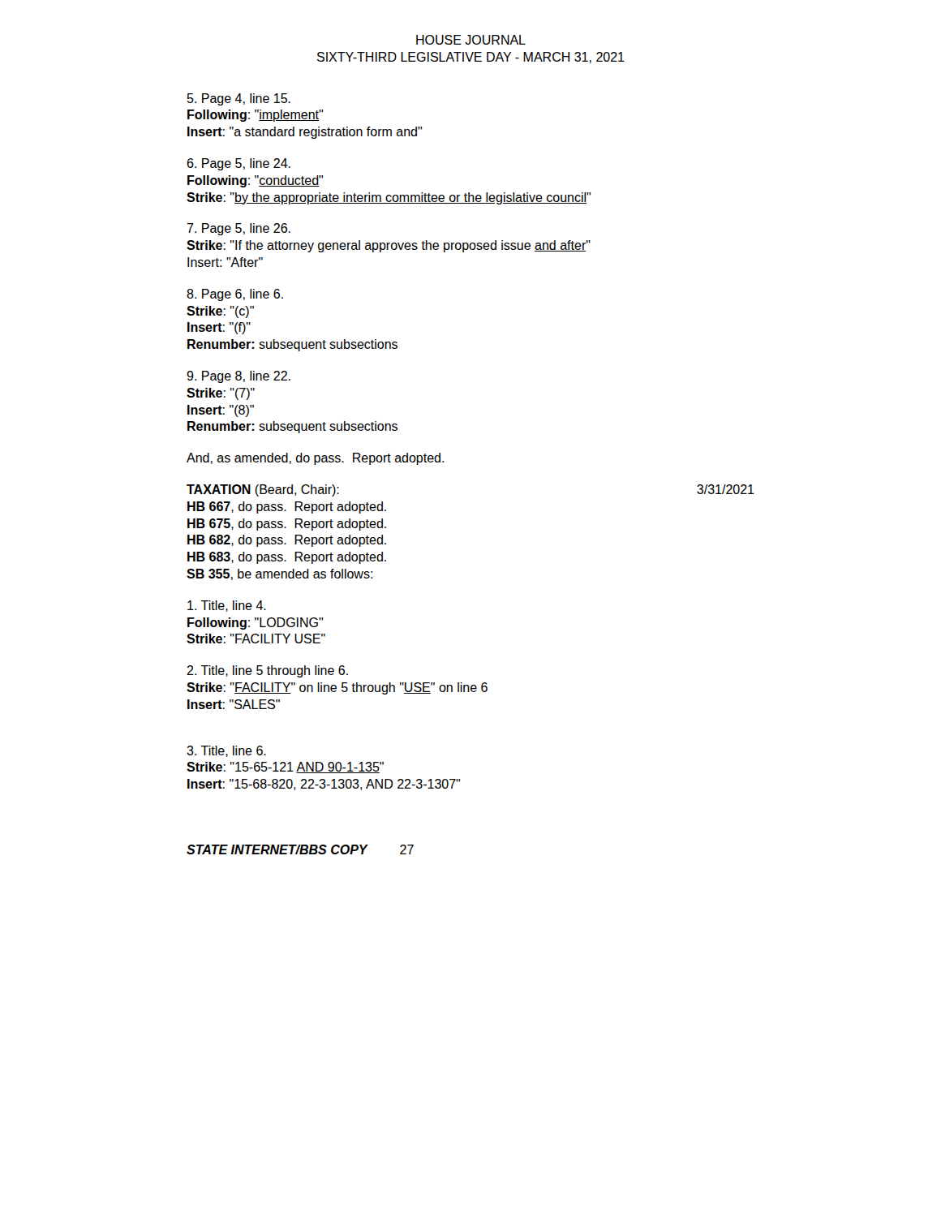HOUSE JOURNAL
SIXTY-THIRD LEGISLATIVE DAY - MARCH 31, 2021
5. Page 4, line 15.
Following: "implement"
Insert: "a standard registration form and"
6. Page 5, line 24.
Following: "conducted"
Strike: "by the appropriate interim committee or the legislative council"
7. Page 5, line 26.
Strike: "If the attorney general approves the proposed issue and after"
Insert: "After"
8. Page 6, line 6.
Strike: "(c)"
Insert: "(f)"
Renumber: subsequent subsections
9. Page 8, line 22.
Strike: "(7)"
Insert: "(8)"
Renumber: subsequent subsections
And, as amended, do pass. Report adopted.
TAXATION (Beard, Chair): 3/31/2021
HB 667, do pass. Report adopted.
HB 675, do pass. Report adopted.
HB 682, do pass. Report adopted.
HB 683, do pass. Report adopted.
SB 355, be amended as follows:
1. Title, line 4.
Following: "LODGING"
Strike: "FACILITY USE"
2. Title, line 5 through line 6.
Strike: "FACILITY" on line 5 through "USE" on line 6
Insert: "SALES"
3. Title, line 6.
Strike: "15-65-121 AND 90-1-135"
Insert: "15-68-820, 22-3-1303, AND 22-3-1307"
STATE INTERNET/BBS COPY 27